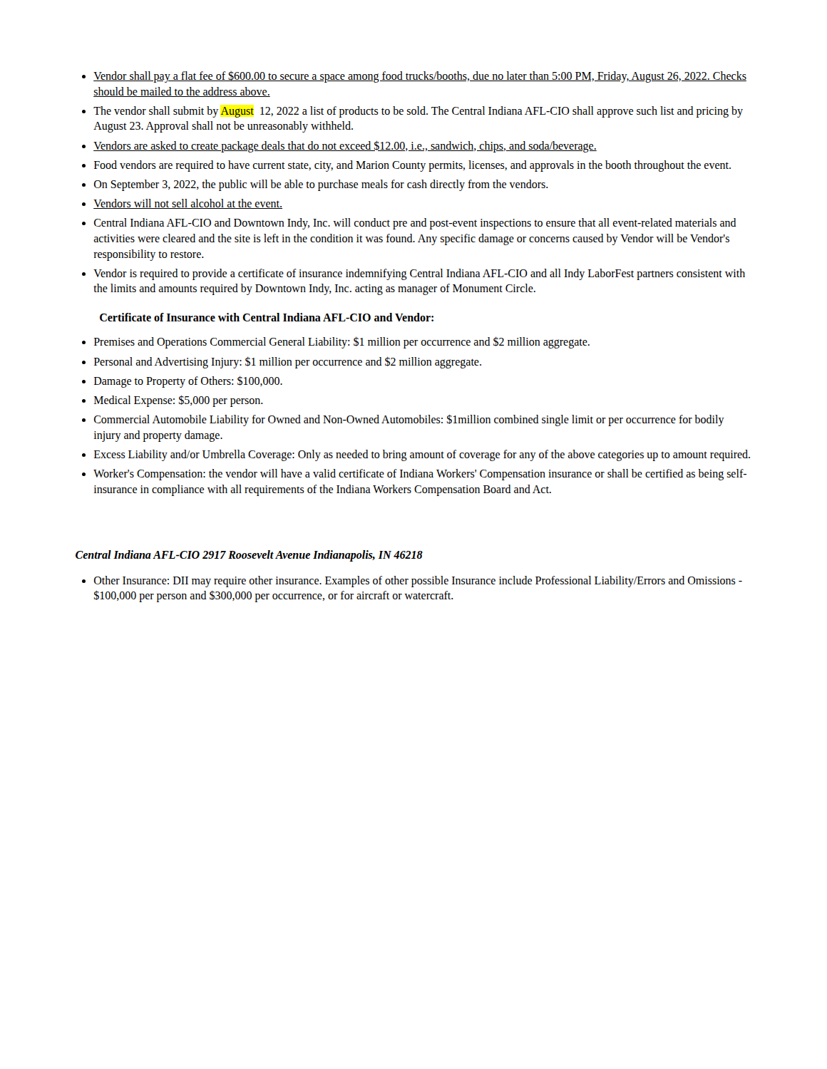Vendor shall pay a flat fee of $600.00 to secure a space among food trucks/booths, due no later than 5:00 PM, Friday, August 26, 2022. Checks should be mailed to the address above.
The vendor shall submit by August 12, 2022 a list of products to be sold. The Central Indiana AFL-CIO shall approve such list and pricing by August 23. Approval shall not be unreasonably withheld.
Vendors are asked to create package deals that do not exceed $12.00, i.e., sandwich, chips, and soda/beverage.
Food vendors are required to have current state, city, and Marion County permits, licenses, and approvals in the booth throughout the event.
On September 3, 2022, the public will be able to purchase meals for cash directly from the vendors.
Vendors will not sell alcohol at the event.
Central Indiana AFL-CIO and Downtown Indy, Inc. will conduct pre and post-event inspections to ensure that all event-related materials and activities were cleared and the site is left in the condition it was found. Any specific damage or concerns caused by Vendor will be Vendor's responsibility to restore.
Vendor is required to provide a certificate of insurance indemnifying Central Indiana AFL-CIO and all Indy LaborFest partners consistent with the limits and amounts required by Downtown Indy, Inc. acting as manager of Monument Circle.
Certificate of Insurance with Central Indiana AFL-CIO and Vendor:
Premises and Operations Commercial General Liability: $1 million per occurrence and $2 million aggregate.
Personal and Advertising Injury: $1 million per occurrence and $2 million aggregate.
Damage to Property of Others: $100,000.
Medical Expense: $5,000 per person.
Commercial Automobile Liability for Owned and Non-Owned Automobiles: $1million combined single limit or per occurrence for bodily injury and property damage.
Excess Liability and/or Umbrella Coverage: Only as needed to bring amount of coverage for any of the above categories up to amount required.
Worker's Compensation: the vendor will have a valid certificate of Indiana Workers' Compensation insurance or shall be certified as being self-insurance in compliance with all requirements of the Indiana Workers Compensation Board and Act.
Central Indiana AFL-CIO 2917 Roosevelt Avenue Indianapolis, IN 46218
Other Insurance: DII may require other insurance. Examples of other possible Insurance include Professional Liability/Errors and Omissions - $100,000 per person and $300,000 per occurrence, or for aircraft or watercraft.